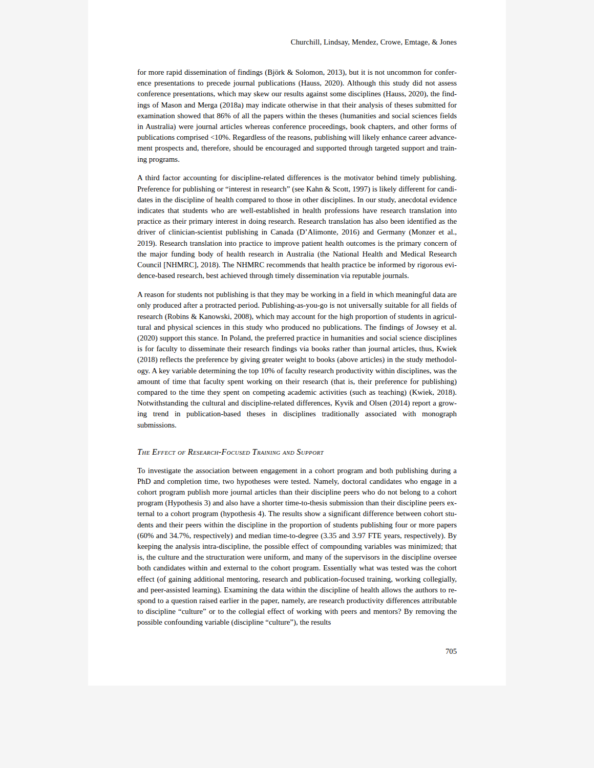Churchill, Lindsay, Mendez, Crowe, Emtage, & Jones
for more rapid dissemination of findings (Björk & Solomon, 2013), but it is not uncommon for conference presentations to precede journal publications (Hauss, 2020). Although this study did not assess conference presentations, which may skew our results against some disciplines (Hauss, 2020), the findings of Mason and Merga (2018a) may indicate otherwise in that their analysis of theses submitted for examination showed that 86% of all the papers within the theses (humanities and social sciences fields in Australia) were journal articles whereas conference proceedings, book chapters, and other forms of publications comprised <10%. Regardless of the reasons, publishing will likely enhance career advancement prospects and, therefore, should be encouraged and supported through targeted support and training programs.
A third factor accounting for discipline-related differences is the motivator behind timely publishing. Preference for publishing or “interest in research” (see Kahn & Scott, 1997) is likely different for candidates in the discipline of health compared to those in other disciplines. In our study, anecdotal evidence indicates that students who are well-established in health professions have research translation into practice as their primary interest in doing research. Research translation has also been identified as the driver of clinician-scientist publishing in Canada (D’Alimonte, 2016) and Germany (Monzer et al., 2019). Research translation into practice to improve patient health outcomes is the primary concern of the major funding body of health research in Australia (the National Health and Medical Research Council [NHMRC], 2018). The NHMRC recommends that health practice be informed by rigorous evidence-based research, best achieved through timely dissemination via reputable journals.
A reason for students not publishing is that they may be working in a field in which meaningful data are only produced after a protracted period. Publishing-as-you-go is not universally suitable for all fields of research (Robins & Kanowski, 2008), which may account for the high proportion of students in agricultural and physical sciences in this study who produced no publications. The findings of Jowsey et al. (2020) support this stance. In Poland, the preferred practice in humanities and social science disciplines is for faculty to disseminate their research findings via books rather than journal articles, thus, Kwiek (2018) reflects the preference by giving greater weight to books (above articles) in the study methodology. A key variable determining the top 10% of faculty research productivity within disciplines, was the amount of time that faculty spent working on their research (that is, their preference for publishing) compared to the time they spent on competing academic activities (such as teaching) (Kwiek, 2018). Notwithstanding the cultural and discipline-related differences, Kyvik and Olsen (2014) report a growing trend in publication-based theses in disciplines traditionally associated with monograph submissions.
The Effect of Research-Focused Training and Support
To investigate the association between engagement in a cohort program and both publishing during a PhD and completion time, two hypotheses were tested. Namely, doctoral candidates who engage in a cohort program publish more journal articles than their discipline peers who do not belong to a cohort program (Hypothesis 3) and also have a shorter time-to-thesis submission than their discipline peers external to a cohort program (hypothesis 4). The results show a significant difference between cohort students and their peers within the discipline in the proportion of students publishing four or more papers (60% and 34.7%, respectively) and median time-to-degree (3.35 and 3.97 FTE years, respectively). By keeping the analysis intra-discipline, the possible effect of compounding variables was minimized; that is, the culture and the structuration were uniform, and many of the supervisors in the discipline oversee both candidates within and external to the cohort program. Essentially what was tested was the cohort effect (of gaining additional mentoring, research and publication-focused training, working collegially, and peer-assisted learning). Examining the data within the discipline of health allows the authors to respond to a question raised earlier in the paper, namely, are research productivity differences attributable to discipline “culture” or to the collegial effect of working with peers and mentors? By removing the possible confounding variable (discipline “culture”), the results
705